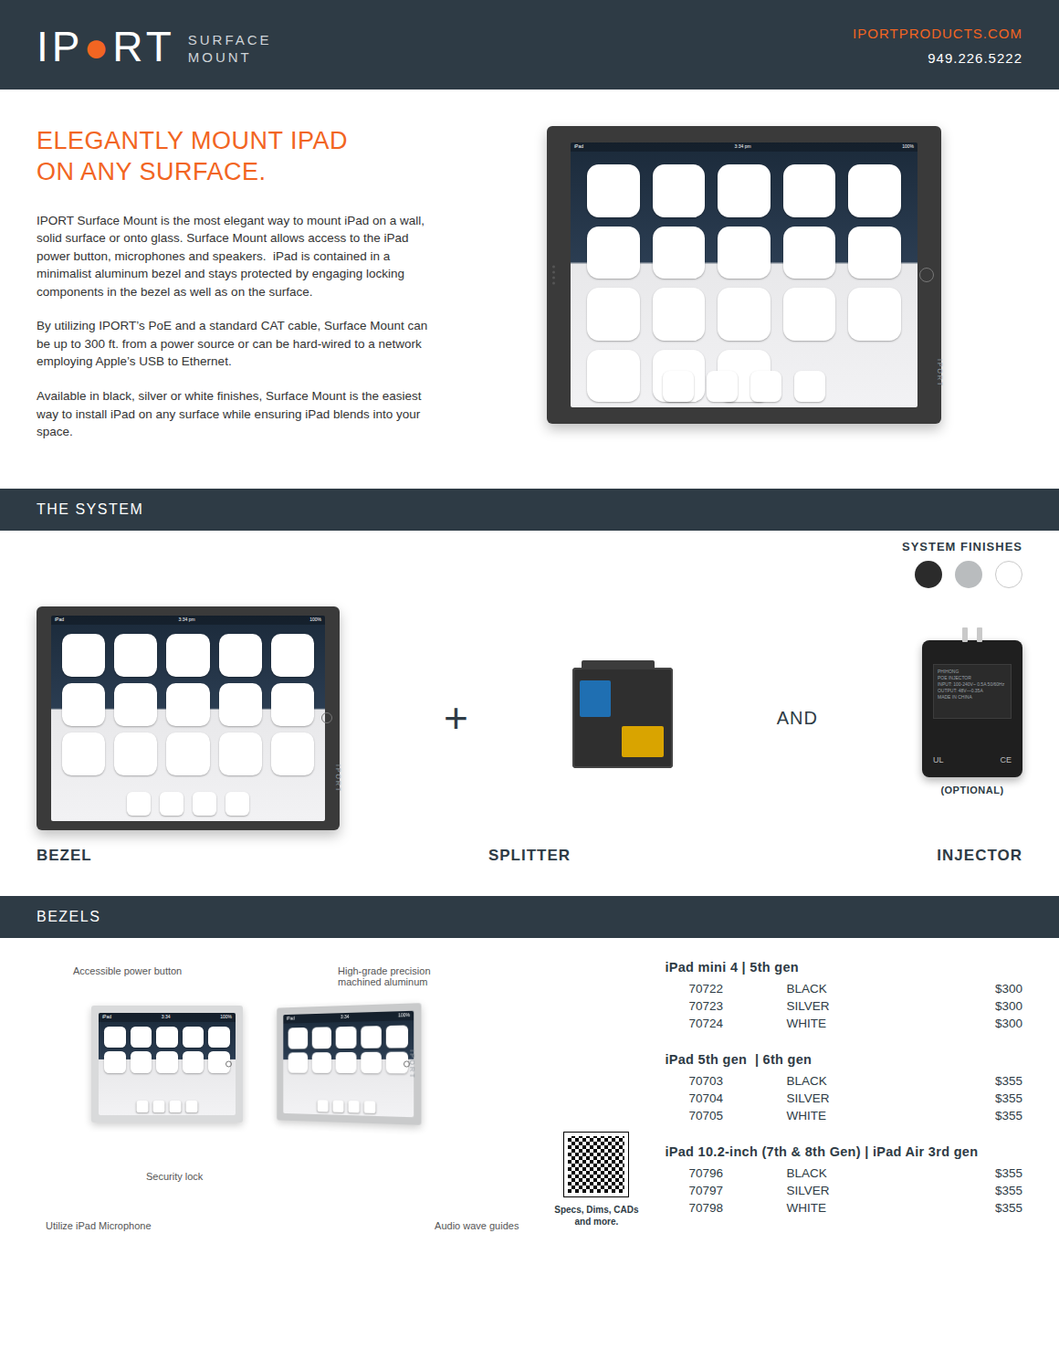IP●RT
SURFACE
MOUNT
IPORTPRODUCTS.COM 949.226.5222
ELEGANTLY MOUNT IPAD
ON ANY SURFACE.
IPORT Surface Mount is the most elegant way to mount iPad on a wall, solid surface or onto glass. Surface Mount allows access to the iPad power button, microphones and speakers. iPad is contained in a minimalist aluminum bezel and stays protected by engaging locking components in the bezel as well as on the surface.
By utilizing IPORT’s PoE and a standard CAT cable, Surface Mount can be up to 300 ft. from a power source or can be hard-wired to a network employing Apple’s USB to Ethernet.
Available in black, silver or white finishes, Surface Mount is the easiest way to install iPad on any surface while ensuring iPad blends into your space.
iPad 3:34 pm 100%
IPORT
THE SYSTEM
SYSTEM FINISHES
iPad 3:34 pm 100%
IPORT
+
AND
PHIHONG
POE INJECTOR
INPUT: 100-240V~ 0.5A 50/60Hz
OUTPUT: 48V—0.35A
MADE IN CHINA
UL
CE
(OPTIONAL)
BEZEL SPLITTER INJECTOR
BEZELS
Accessible power button
High-grade precision
machined aluminum
Security lock
Utilize iPad Microphone
Audio wave guides
iPad 3:34100%
iPad 3:34100%
IPORT
Specs, Dims, CADs
and more.
iPad mini 4 | 5th gen
| 70722 | BLACK | $300 |
| 70723 | SILVER | $300 |
| 70724 | WHITE | $300 |
iPad 5th gen | 6th gen
| 70703 | BLACK | $355 |
| 70704 | SILVER | $355 |
| 70705 | WHITE | $355 |
iPad 10.2-inch (7th & 8th Gen) | iPad Air 3rd gen
| 70796 | BLACK | $355 |
| 70797 | SILVER | $355 |
| 70798 | WHITE | $355 |